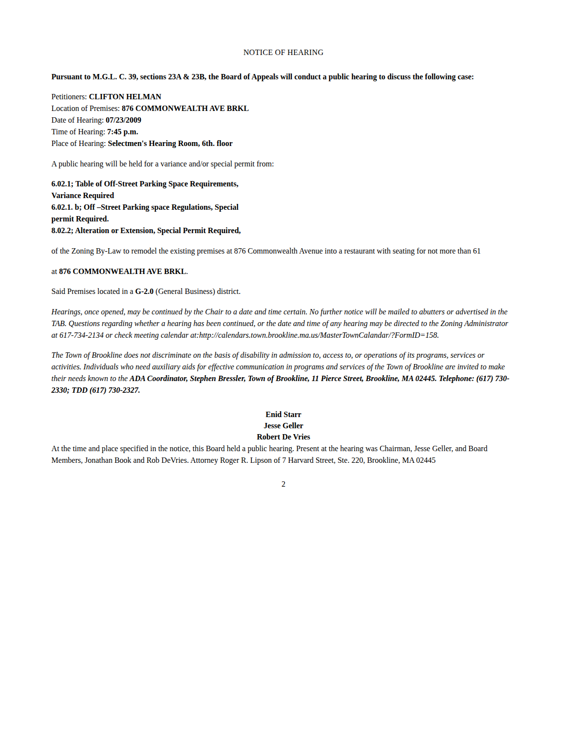NOTICE OF HEARING
Pursuant to M.G.L. C. 39, sections 23A & 23B, the Board of Appeals will conduct a public hearing to discuss the following case:
Petitioners: CLIFTON HELMAN
Location of Premises: 876 COMMONWEALTH AVE BRKL
Date of Hearing: 07/23/2009
Time of Hearing: 7:45 p.m.
Place of Hearing: Selectmen's Hearing Room, 6th. floor
A public hearing will be held for a variance and/or special permit from:
6.02.1; Table of Off-Street Parking Space Requirements,
Variance Required
6.02.1. b; Off –Street Parking space Regulations, Special
permit Required.
8.02.2; Alteration or Extension, Special Permit Required,
of the Zoning By-Law to remodel the existing premises at 876 Commonwealth Avenue into a restaurant with seating for not more than 61
at 876 COMMONWEALTH AVE BRKL.
Said Premises located in a G-2.0 (General Business) district.
Hearings, once opened, may be continued by the Chair to a date and time certain. No further notice will be mailed to abutters or advertised in the TAB. Questions regarding whether a hearing has been continued, or the date and time of any hearing may be directed to the Zoning Administrator at 617-734-2134 or check meeting calendar at:http://calendars.town.brookline.ma.us/MasterTownCalandar/?FormID=158.
The Town of Brookline does not discriminate on the basis of disability in admission to, access to, or operations of its programs, services or activities. Individuals who need auxiliary aids for effective communication in programs and services of the Town of Brookline are invited to make their needs known to the ADA Coordinator, Stephen Bressler, Town of Brookline, 11 Pierce Street, Brookline, MA 02445. Telephone: (617) 730-2330; TDD (617) 730-2327.
Enid Starr
Jesse Geller
Robert De Vries
At the time and place specified in the notice, this Board held a public hearing. Present at the hearing was Chairman, Jesse Geller, and Board Members, Jonathan Book and Rob DeVries. Attorney Roger R. Lipson of 7 Harvard Street, Ste. 220, Brookline, MA 02445
2